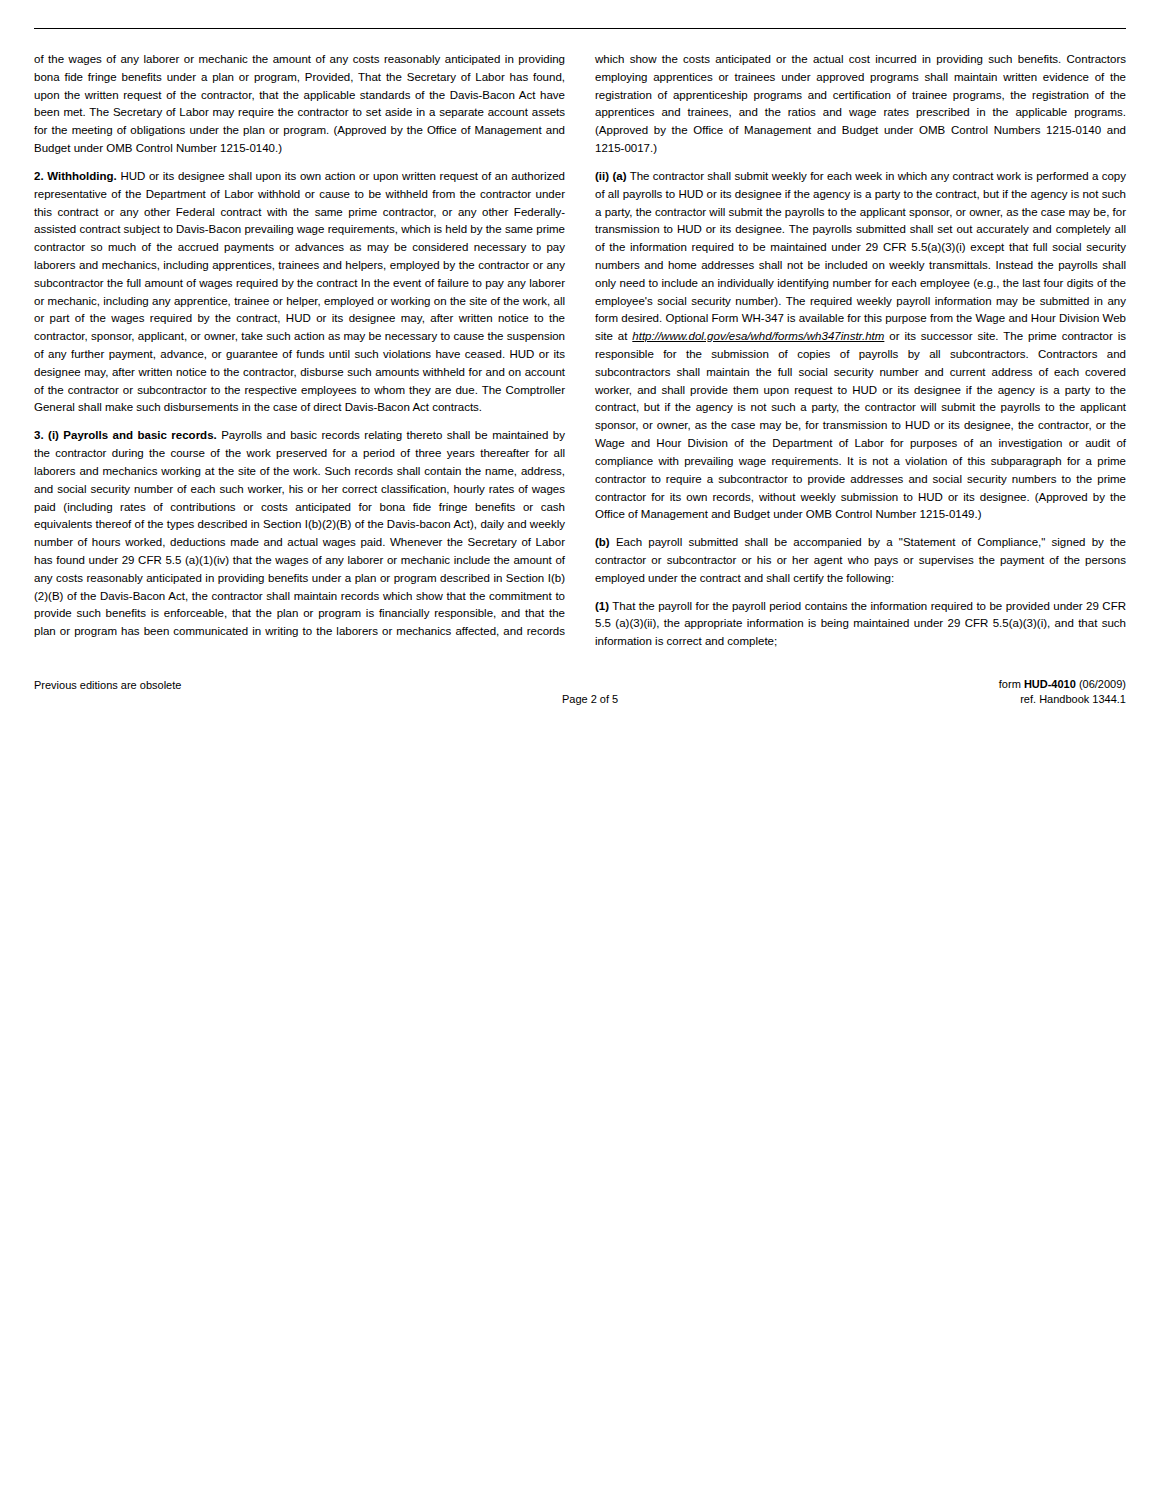of the wages of any laborer or mechanic the amount of any costs reasonably anticipated in providing bona fide fringe benefits under a plan or program, Provided, That the Secretary of Labor has found, upon the written request of the contractor, that the applicable standards of the Davis-Bacon Act have been met. The Secretary of Labor may require the contractor to set aside in a separate account assets for the meeting of obligations under the plan or program. (Approved by the Office of Management and Budget under OMB Control Number 1215-0140.)
2. Withholding. HUD or its designee shall upon its own action or upon written request of an authorized representative of the Department of Labor withhold or cause to be withheld from the contractor under this contract or any other Federal contract with the same prime contractor, or any other Federally-assisted contract subject to Davis-Bacon prevailing wage requirements, which is held by the same prime contractor so much of the accrued payments or advances as may be considered necessary to pay laborers and mechanics, including apprentices, trainees and helpers, employed by the contractor or any subcontractor the full amount of wages required by the contract In the event of failure to pay any laborer or mechanic, including any apprentice, trainee or helper, employed or working on the site of the work, all or part of the wages required by the contract, HUD or its designee may, after written notice to the contractor, sponsor, applicant, or owner, take such action as may be necessary to cause the suspension of any further payment, advance, or guarantee of funds until such violations have ceased. HUD or its designee may, after written notice to the contractor, disburse such amounts withheld for and on account of the contractor or subcontractor to the respective employees to whom they are due. The Comptroller General shall make such disbursements in the case of direct Davis-Bacon Act contracts.
3. (i) Payrolls and basic records. Payrolls and basic records relating thereto shall be maintained by the contractor during the course of the work preserved for a period of three years thereafter for all laborers and mechanics working at the site of the work. Such records shall contain the name, address, and social security number of each such worker, his or her correct classification, hourly rates of wages paid (including rates of contributions or costs anticipated for bona fide fringe benefits or cash equivalents thereof of the types described in Section I(b)(2)(B) of the Davis-bacon Act), daily and weekly number of hours worked, deductions made and actual wages paid. Whenever the Secretary of Labor has found under 29 CFR 5.5 (a)(1)(iv) that the wages of any laborer or mechanic include the amount of any costs reasonably anticipated in providing benefits under a plan or program described in Section I(b)(2)(B) of the Davis-Bacon Act, the contractor shall maintain records which show that the commitment to provide such benefits is enforceable, that the plan or program is financially responsible, and that the plan or program has been communicated in writing to the laborers or mechanics affected, and records which show the costs anticipated or the actual cost incurred in providing such benefits. Contractors employing apprentices or trainees under approved programs shall maintain written evidence of the registration of apprenticeship programs and certification of trainee programs, the registration of the apprentices and trainees, and the ratios and wage rates prescribed in the applicable programs. (Approved by the Office of Management and Budget under OMB Control Numbers 1215-0140 and 1215-0017.)
(ii) (a) The contractor shall submit weekly for each week in which any contract work is performed a copy of all payrolls to HUD or its designee if the agency is a party to the contract, but if the agency is not such a party, the contractor will submit the payrolls to the applicant sponsor, or owner, as the case may be, for transmission to HUD or its designee. The payrolls submitted shall set out accurately and completely all of the information required to be maintained under 29 CFR 5.5(a)(3)(i) except that full social security numbers and home addresses shall not be included on weekly transmittals. Instead the payrolls shall only need to include an individually identifying number for each employee (e.g., the last four digits of the employee's social security number). The required weekly payroll information may be submitted in any form desired. Optional Form WH-347 is available for this purpose from the Wage and Hour Division Web site at http://www.dol.gov/esa/whd/forms/wh347instr.htm or its successor site. The prime contractor is responsible for the submission of copies of payrolls by all subcontractors. Contractors and subcontractors shall maintain the full social security number and current address of each covered worker, and shall provide them upon request to HUD or its designee if the agency is a party to the contract, but if the agency is not such a party, the contractor will submit the payrolls to the applicant sponsor, or owner, as the case may be, for transmission to HUD or its designee, the contractor, or the Wage and Hour Division of the Department of Labor for purposes of an investigation or audit of compliance with prevailing wage requirements. It is not a violation of this subparagraph for a prime contractor to require a subcontractor to provide addresses and social security numbers to the prime contractor for its own records, without weekly submission to HUD or its designee. (Approved by the Office of Management and Budget under OMB Control Number 1215-0149.)
(b) Each payroll submitted shall be accompanied by a "Statement of Compliance," signed by the contractor or subcontractor or his or her agent who pays or supervises the payment of the persons employed under the contract and shall certify the following:
(1) That the payroll for the payroll period contains the information required to be provided under 29 CFR 5.5 (a)(3)(ii), the appropriate information is being maintained under 29 CFR 5.5(a)(3)(i), and that such information is correct and complete;
Previous editions are obsolete
Page 2 of 5
form HUD-4010 (06/2009)
ref. Handbook 1344.1